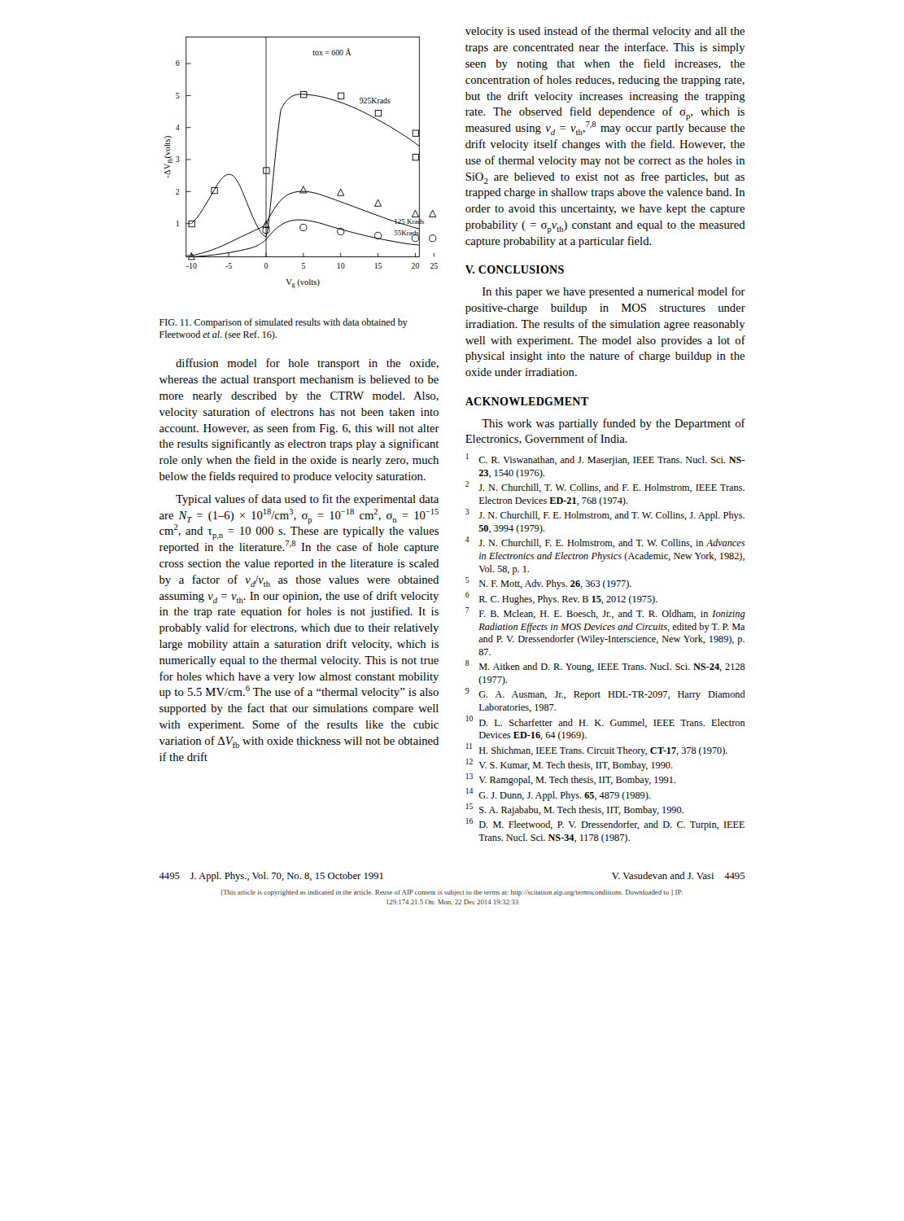-ΔVfb(volts) 6 5 4 3 2 1 -10 -5 0 5 10 15 20 Vg (volts) 25 tox = 600 Å 925Krads 125 Krads 55Krads
FIG. 11. Comparison of simulated results with data obtained by Fleetwood et al. (see Ref. 16).
diffusion model for hole transport in the oxide, whereas the actual transport mechanism is believed to be more nearly described by the CTRW model. Also, velocity saturation of electrons has not been taken into account. However, as seen from Fig. 6, this will not alter the results significantly as electron traps play a significant role only when the field in the oxide is nearly zero, much below the fields required to produce velocity saturation.
Typical values of data used to fit the experimental data are NT = (1–6) × 1018/cm3, σp = 10−18 cm2, σn = 10−15 cm2, and τp,n = 10 000 s. These are typically the values reported in the literature.7,8 In the case of hole capture cross section the value reported in the literature is scaled by a factor of vd/vth as those values were obtained assuming vd = vth. In our opinion, the use of drift velocity in the trap rate equation for holes is not justified. It is probably valid for electrons, which due to their relatively large mobility attain a saturation drift velocity, which is numerically equal to the thermal velocity. This is not true for holes which have a very low almost constant mobility up to 5.5 MV/cm.6 The use of a “thermal velocity” is also supported by the fact that our simulations compare well with experiment. Some of the results like the cubic variation of ΔVfb with oxide thickness will not be obtained if the drift
velocity is used instead of the thermal velocity and all the traps are concentrated near the interface. This is simply seen by noting that when the field increases, the concentration of holes reduces, reducing the trapping rate, but the drift velocity increases increasing the trapping rate. The observed field dependence of σp, which is measured using vd = vth,7,8 may occur partly because the drift velocity itself changes with the field. However, the use of thermal velocity may not be correct as the holes in SiO2 are believed to exist not as free particles, but as trapped charge in shallow traps above the valence band. In order to avoid this uncertainty, we have kept the capture probability ( = σpvth) constant and equal to the measured capture probability at a particular field.
V. Conclusions
In this paper we have presented a numerical model for positive-charge buildup in MOS structures under irradiation. The results of the simulation agree reasonably well with experiment. The model also provides a lot of physical insight into the nature of charge buildup in the oxide under irradiation.
Acknowledgment
This work was partially funded by the Department of Electronics, Government of India.
C. R. Viswanathan, and J. Maserjian, IEEE Trans. Nucl. Sci. NS-23, 1540 (1976).
J. N. Churchill, T. W. Collins, and F. E. Holmstrom, IEEE Trans. Electron Devices ED-21, 768 (1974).
J. N. Churchill, F. E. Holmstrom, and T. W. Collins, J. Appl. Phys. 50, 3994 (1979).
J. N. Churchill, F. E. Holmstrom, and T. W. Collins, in Advances in Electronics and Electron Physics (Academic, New York, 1982), Vol. 58, p. 1.
N. F. Mott, Adv. Phys. 26, 363 (1977).
R. C. Hughes, Phys. Rev. B 15, 2012 (1975).
F. B. Mclean, H. E. Boesch, Jr., and T. R. Oldham, in Ionizing Radiation Effects in MOS Devices and Circuits, edited by T. P. Ma and P. V. Dressendorfer (Wiley-Interscience, New York, 1989), p. 87.
M. Aitken and D. R. Young, IEEE Trans. Nucl. Sci. NS-24, 2128 (1977).
G. A. Ausman, Jr., Report HDL-TR-2097, Harry Diamond Laboratories, 1987.
D. L. Scharfetter and H. K. Gummel, IEEE Trans. Electron Devices ED-16, 64 (1969).
H. Shichman, IEEE Trans. Circuit Theory, CT-17, 378 (1970).
V. S. Kumar, M. Tech thesis, IIT, Bombay, 1990.
V. Ramgopal, M. Tech thesis, IIT, Bombay, 1991.
G. J. Dunn, J. Appl. Phys. 65, 4879 (1989).
S. A. Rajababu, M. Tech thesis, IIT, Bombay, 1990.
D. M. Fleetwood, P. V. Dressendorfer, and D. C. Turpin, IEEE Trans. Nucl. Sci. NS-34, 1178 (1987).
4495 J. Appl. Phys., Vol. 70, No. 8, 15 October 1991
V. Vasudevan and J. Vasi 4495
[This article is copyrighted as indicated in the article. Reuse of AIP content is subject to the terms at: http://scitation.aip.org/termsconditions. Downloaded to ] IP:
129.174.21.5 On: Mon, 22 Dec 2014 19:32:33